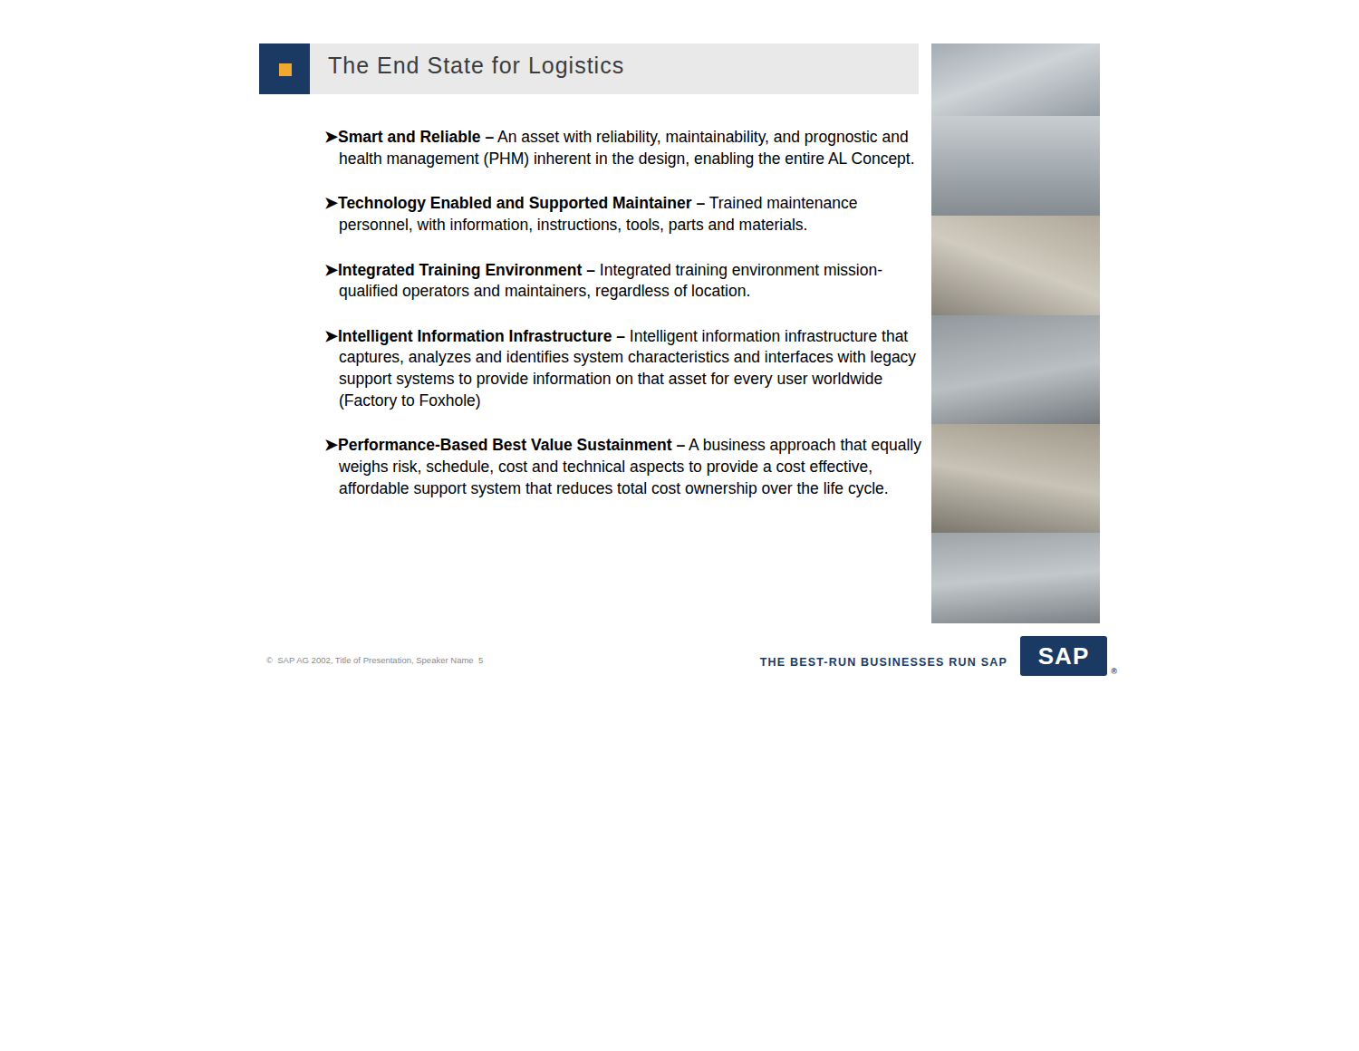The End State for Logistics
➤Smart and Reliable – An asset with reliability, maintainability, and prognostic and health management (PHM) inherent in the design, enabling the entire AL Concept.
➤Technology Enabled and Supported Maintainer – Trained maintenance personnel, with information, instructions, tools, parts and materials.
➤Integrated Training Environment – Integrated training environment mission-qualified operators and maintainers, regardless of location.
➤Intelligent Information Infrastructure – Intelligent information infrastructure that captures, analyzes and identifies system characteristics and interfaces with legacy support systems to provide information on that asset for every user worldwide (Factory to Foxhole)
➤Performance-Based Best Value Sustainment – A business approach that equally weighs risk, schedule, cost and technical aspects to provide a cost effective, affordable support system that reduces total cost ownership over the life cycle.
© SAP AG 2002, Title of Presentation, Speaker Name 5
THE BEST-RUN BUSINESSES RUN SAP
SAP